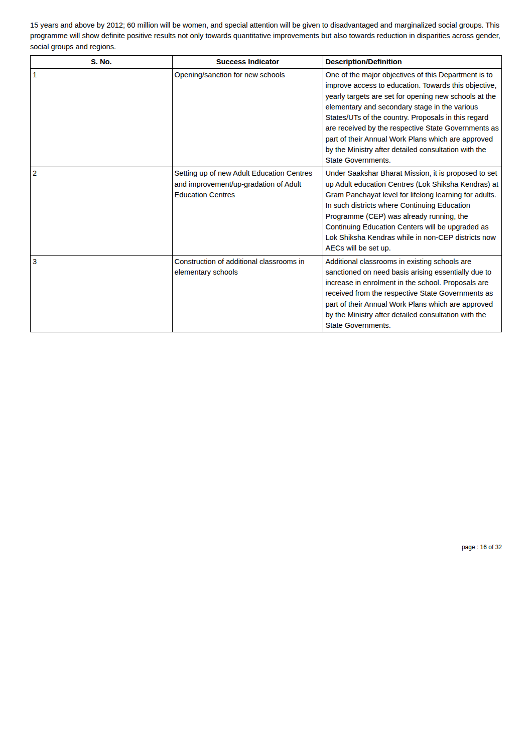15 years and above by 2012; 60 million will be women, and special attention will be given to disadvantaged and marginalized social groups. This programme will show definite positive results not only towards quantitative improvements but also towards reduction in disparities across gender, social groups and regions.
| S. No. | Success Indicator | Description/Definition |
| --- | --- | --- |
| 1 | Opening/sanction for new schools | One of the major objectives of this Department is to improve access to education. Towards this objective, yearly targets are set for opening new schools at the elementary and secondary stage in the various States/UTs of the country. Proposals in this regard are received by the respective State Governments as part of their Annual Work Plans which are approved by the Ministry after detailed consultation with the State Governments. |
| 2 | Setting up of new Adult Education Centres and improvement/up-gradation of Adult Education Centres | Under Saakshar Bharat Mission, it is proposed to set up Adult education Centres (Lok Shiksha Kendras) at Gram Panchayat level for lifelong learning for adults. In such districts where Continuing Education Programme (CEP) was already running, the Continuing Education Centers will be upgraded as Lok Shiksha Kendras while in non-CEP districts now AECs will be set up. |
| 3 | Construction of additional classrooms in elementary schools | Additional classrooms in existing schools are sanctioned on need basis arising essentially due to increase in enrolment in the school. Proposals are received from the respective State Governments as part of their Annual Work Plans which are approved by the Ministry after detailed consultation with the State Governments. |
page : 16 of 32